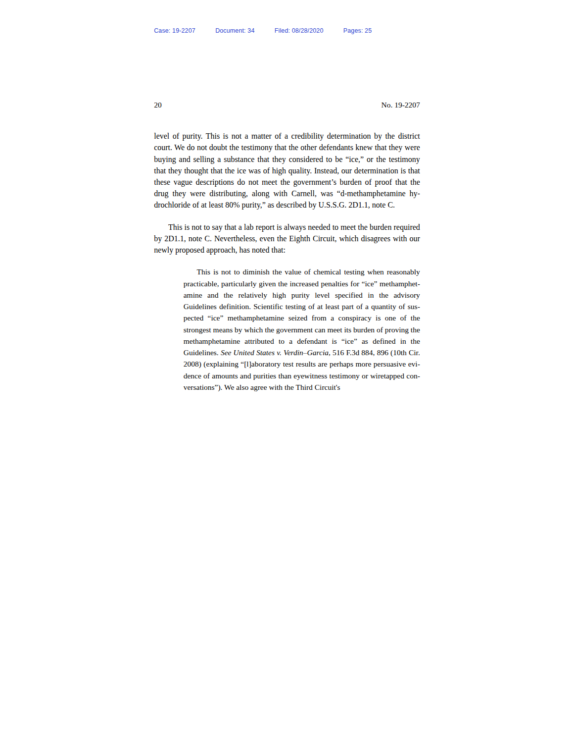Case: 19-2207 Document: 34 Filed: 08/28/2020 Pages: 25
20
No. 19-2207
level of purity. This is not a matter of a credibility determination by the district court. We do not doubt the testimony that the other defendants knew that they were buying and selling a substance that they considered to be “ice,” or the testimony that they thought that the ice was of high quality. Instead, our determination is that these vague descriptions do not meet the government’s burden of proof that the drug they were distributing, along with Carnell, was “d-methamphetamine hydrochloride of at least 80% purity,” as described by U.S.S.G. 2D1.1, note C.
This is not to say that a lab report is always needed to meet the burden required by 2D1.1, note C. Nevertheless, even the Eighth Circuit, which disagrees with our newly proposed approach, has noted that:
This is not to diminish the value of chemical testing when reasonably practicable, particularly given the increased penalties for “ice” methamphetamine and the relatively high purity level specified in the advisory Guidelines definition. Scientific testing of at least part of a quantity of suspected “ice” methamphetamine seized from a conspiracy is one of the strongest means by which the government can meet its burden of proving the methamphetamine attributed to a defendant is “ice” as defined in the Guidelines. See United States v. Verdin–Garcia, 516 F.3d 884, 896 (10th Cir. 2008) (explaining “[l]aboratory test results are perhaps more persuasive evidence of amounts and purities than eyewitness testimony or wiretapped conversations”). We also agree with the Third Circuit's